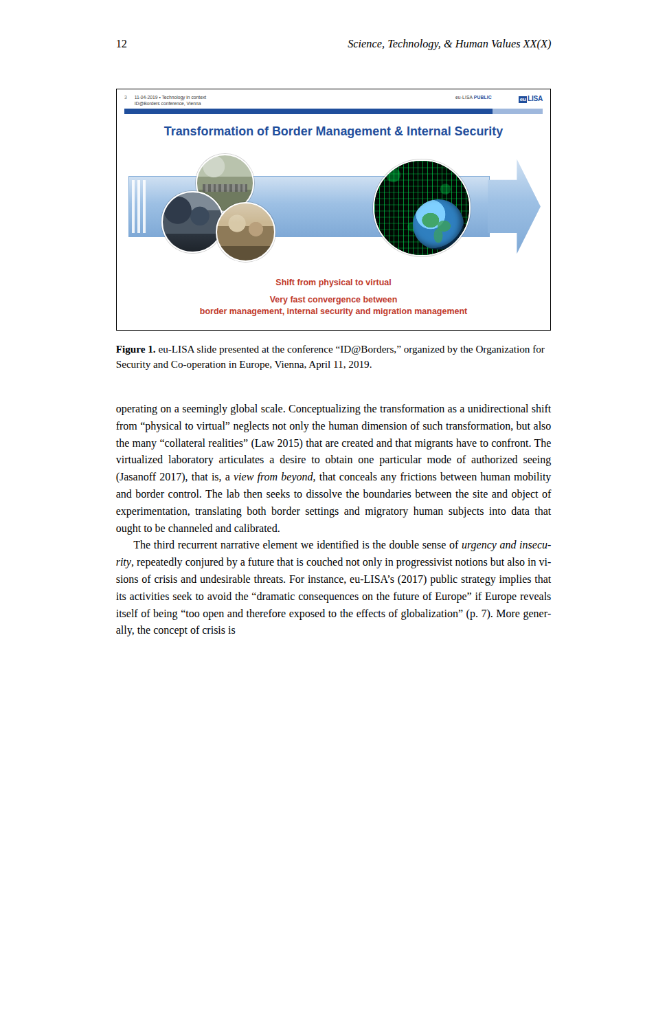12 Science, Technology, & Human Values XX(X)
3
11-04-2019 • Technology in context
ID@Borders conference, Vienna
eu-LISA PUBLIC
eu LISA
Transformation of Border Management & Internal Security
Shift from physical to virtual
Very fast convergence between
border management, internal security and migration management
Figure 1. eu-LISA slide presented at the conference “ID@Borders,” organized by the Organization for Security and Co-operation in Europe, Vienna, April 11, 2019.
operating on a seemingly global scale. Conceptualizing the transformation as a unidirectional shift from “physical to virtual” neglects not only the human dimension of such transformation, but also the many “collateral realities” (Law 2015) that are created and that migrants have to confront. The virtualized laboratory articulates a desire to obtain one particular mode of authorized seeing (Jasanoff 2017), that is, a view from beyond, that conceals any frictions between human mobility and border control. The lab then seeks to dissolve the boundaries between the site and object of experimentation, translating both border settings and migratory human subjects into data that ought to be channeled and calibrated.
The third recurrent narrative element we identified is the double sense of urgency and insecurity, repeatedly conjured by a future that is couched not only in progressivist notions but also in visions of crisis and undesirable threats. For instance, eu-LISA’s (2017) public strategy implies that its activities seek to avoid the “dramatic consequences on the future of Europe” if Europe reveals itself of being “too open and therefore exposed to the effects of globalization” (p. 7). More generally, the concept of crisis is